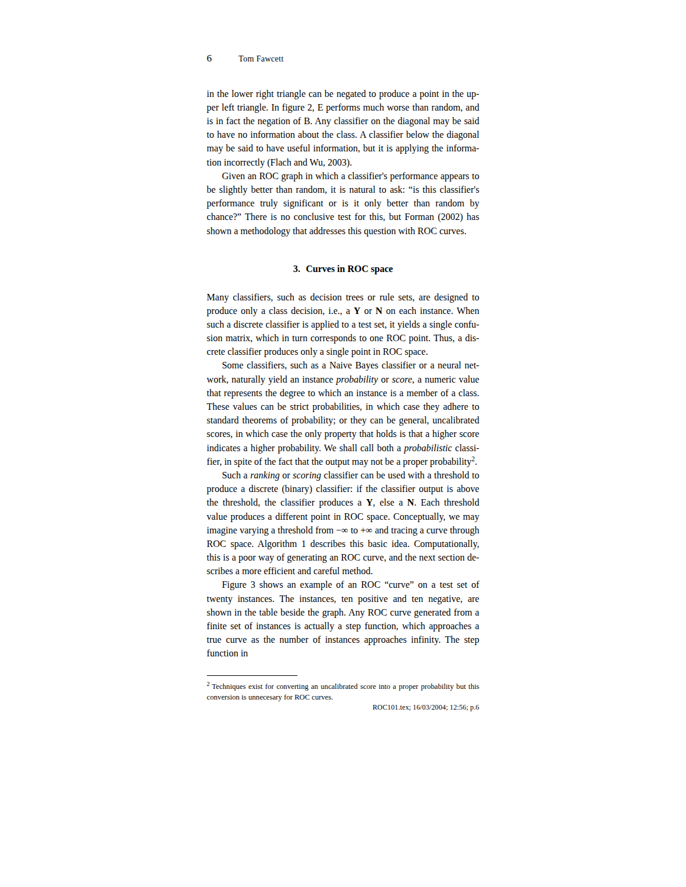6 Tom Fawcett
in the lower right triangle can be negated to produce a point in the upper left triangle. In figure 2, E performs much worse than random, and is in fact the negation of B. Any classifier on the diagonal may be said to have no information about the class. A classifier below the diagonal may be said to have useful information, but it is applying the information incorrectly (Flach and Wu, 2003).
Given an ROC graph in which a classifier's performance appears to be slightly better than random, it is natural to ask: “is this classifier's performance truly significant or is it only better than random by chance?” There is no conclusive test for this, but Forman (2002) has shown a methodology that addresses this question with ROC curves.
3. Curves in ROC space
Many classifiers, such as decision trees or rule sets, are designed to produce only a class decision, i.e., a Y or N on each instance. When such a discrete classifier is applied to a test set, it yields a single confusion matrix, which in turn corresponds to one ROC point. Thus, a discrete classifier produces only a single point in ROC space.
Some classifiers, such as a Naive Bayes classifier or a neural network, naturally yield an instance probability or score, a numeric value that represents the degree to which an instance is a member of a class. These values can be strict probabilities, in which case they adhere to standard theorems of probability; or they can be general, uncalibrated scores, in which case the only property that holds is that a higher score indicates a higher probability. We shall call both a probabilistic classifier, in spite of the fact that the output may not be a proper probability2.
Such a ranking or scoring classifier can be used with a threshold to produce a discrete (binary) classifier: if the classifier output is above the threshold, the classifier produces a Y, else a N. Each threshold value produces a different point in ROC space. Conceptually, we may imagine varying a threshold from −∞ to +∞ and tracing a curve through ROC space. Algorithm 1 describes this basic idea. Computationally, this is a poor way of generating an ROC curve, and the next section describes a more efficient and careful method.
Figure 3 shows an example of an ROC “curve” on a test set of twenty instances. The instances, ten positive and ten negative, are shown in the table beside the graph. Any ROC curve generated from a finite set of instances is actually a step function, which approaches a true curve as the number of instances approaches infinity. The step function in
2 Techniques exist for converting an uncalibrated score into a proper probability but this conversion is unnecesary for ROC curves.
ROC101.tex; 16/03/2004; 12:56; p.6